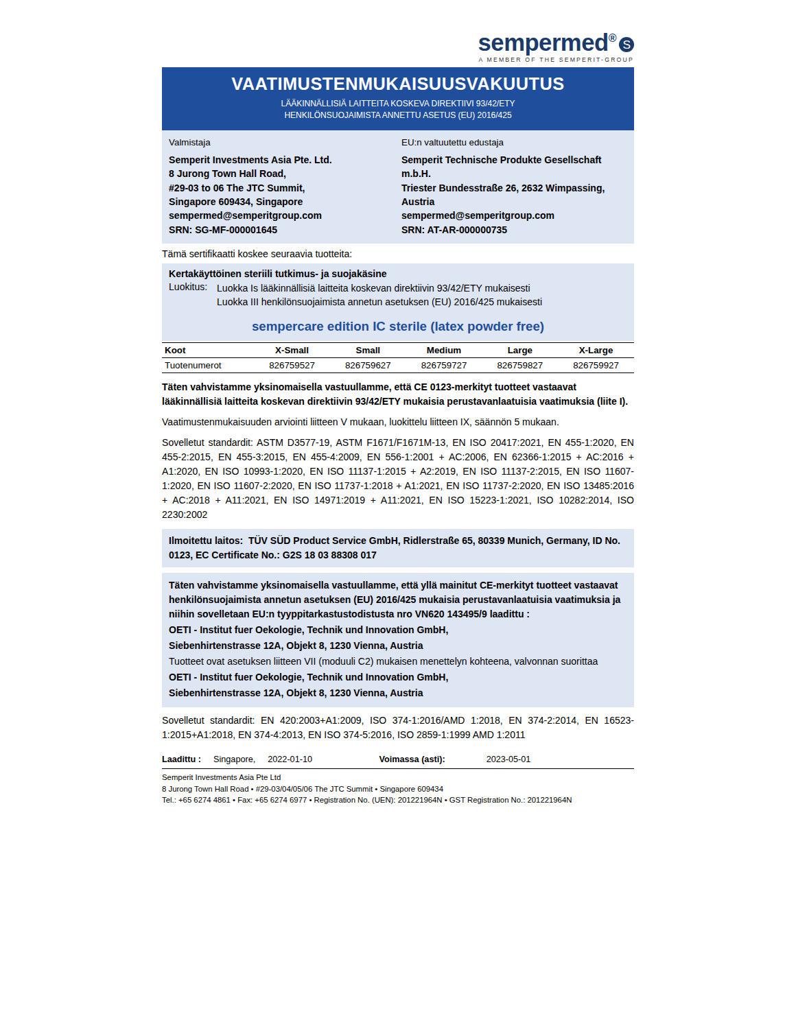sempermed®S
A MEMBER OF THE SEMPERIT-GROUP
VAATIMUSTENMUKAISUUSVAKUUTUS
LÄÄKINNÄLLISIÄ LAITTEITA KOSKEVA DIREKTIIVI 93/42/ETY
HENKILÖNSUOJAIMISTA ANNETTU ASETUS (EU) 2016/425
Valmistaja
Semperit Investments Asia Pte. Ltd.
8 Jurong Town Hall Road,
#29-03 to 06 The JTC Summit,
Singapore 609434, Singapore
sempermed@semperitgroup.com
SRN: SG-MF-000001645
EU:n valtuutettu edustaja
Semperit Technische Produkte Gesellschaft m.b.H.
Triester Bundesstraße 26, 2632 Wimpassing, Austria
sempermed@semperitgroup.com
SRN: AT-AR-000000735
Tämä sertifikaatti koskee seuraavia tuotteita:
Kertakäyttöinen steriili tutkimus- ja suojakäsine
Luokitus:
Luokka Is lääkinnällisiä laitteita koskevan direktiivin 93/42/ETY mukaisesti
Luokka III henkilönsuojaimista annetun asetuksen (EU) 2016/425 mukaisesti
sempercare edition IC sterile (latex powder free)
| Koot | X-Small | Small | Medium | Large | X-Large |
| --- | --- | --- | --- | --- | --- |
| Tuotenumerot | 826759527 | 826759627 | 826759727 | 826759827 | 826759927 |
Täten vahvistamme yksinomaisella vastuullamme, että CE 0123-merkityt tuotteet vastaavat lääkinnällisiä laitteita koskevan direktiivin 93/42/ETY mukaisia perustavanlaatuisia vaatimuksia (liite I).
Vaatimustenmukaisuuden arviointi liitteen V mukaan, luokittelu liitteen IX, säännön 5 mukaan.
Sovelletut standardit: ASTM D3577-19, ASTM F1671/F1671M-13, EN ISO 20417:2021, EN 455-1:2020, EN 455-2:2015, EN 455-3:2015, EN 455-4:2009, EN 556-1:2001 + AC:2006, EN 62366-1:2015 + AC:2016 + A1:2020, EN ISO 10993-1:2020, EN ISO 11137-1:2015 + A2:2019, EN ISO 11137-2:2015, EN ISO 11607-1:2020, EN ISO 11607-2:2020, EN ISO 11737-1:2018 + A1:2021, EN ISO 11737-2:2020, EN ISO 13485:2016 + AC:2018 + A11:2021, EN ISO 14971:2019 + A11:2021, EN ISO 15223-1:2021, ISO 10282:2014, ISO 2230:2002
Ilmoitettu laitos: TÜV SÜD Product Service GmbH, Ridlerstraße 65, 80339 Munich, Germany, ID No. 0123, EC Certificate No.: G2S 18 03 88308 017
Täten vahvistamme yksinomaisella vastuullamme, että yllä mainitut CE-merkityt tuotteet vastaavat henkilönsuojaimista annetun asetuksen (EU) 2016/425 mukaisia perustavanlaatuisia vaatimuksia ja niihin sovelletaan EU:n tyyppitarkastustodistusta nro VN620 143495/9 laadittu :
OETI - Institut fuer Oekologie, Technik und Innovation GmbH,
Siebenhirtenstrasse 12A, Objekt 8, 1230 Vienna, Austria
Tuotteet ovat asetuksen liitteen VII (moduuli C2) mukaisen menettelyn kohteena, valvonnan suorittaa
OETI - Institut fuer Oekologie, Technik und Innovation GmbH,
Siebenhirtenstrasse 12A, Objekt 8, 1230 Vienna, Austria
Sovelletut standardit: EN 420:2003+A1:2009, ISO 374-1:2016/AMD 1:2018, EN 374-2:2014, EN 16523-1:2015+A1:2018, EN 374-4:2013, EN ISO 374-5:2016, ISO 2859-1:1999 AMD 1:2011
Laadittu : Singapore, 2022-01-10
Voimassa (asti): 2023-05-01
Semperit Investments Asia Pte Ltd
8 Jurong Town Hall Road • #29-03/04/05/06 The JTC Summit • Singapore 609434
Tel.: +65 6274 4861 • Fax: +65 6274 6977 • Registration No. (UEN): 201221964N • GST Registration No.: 201221964N